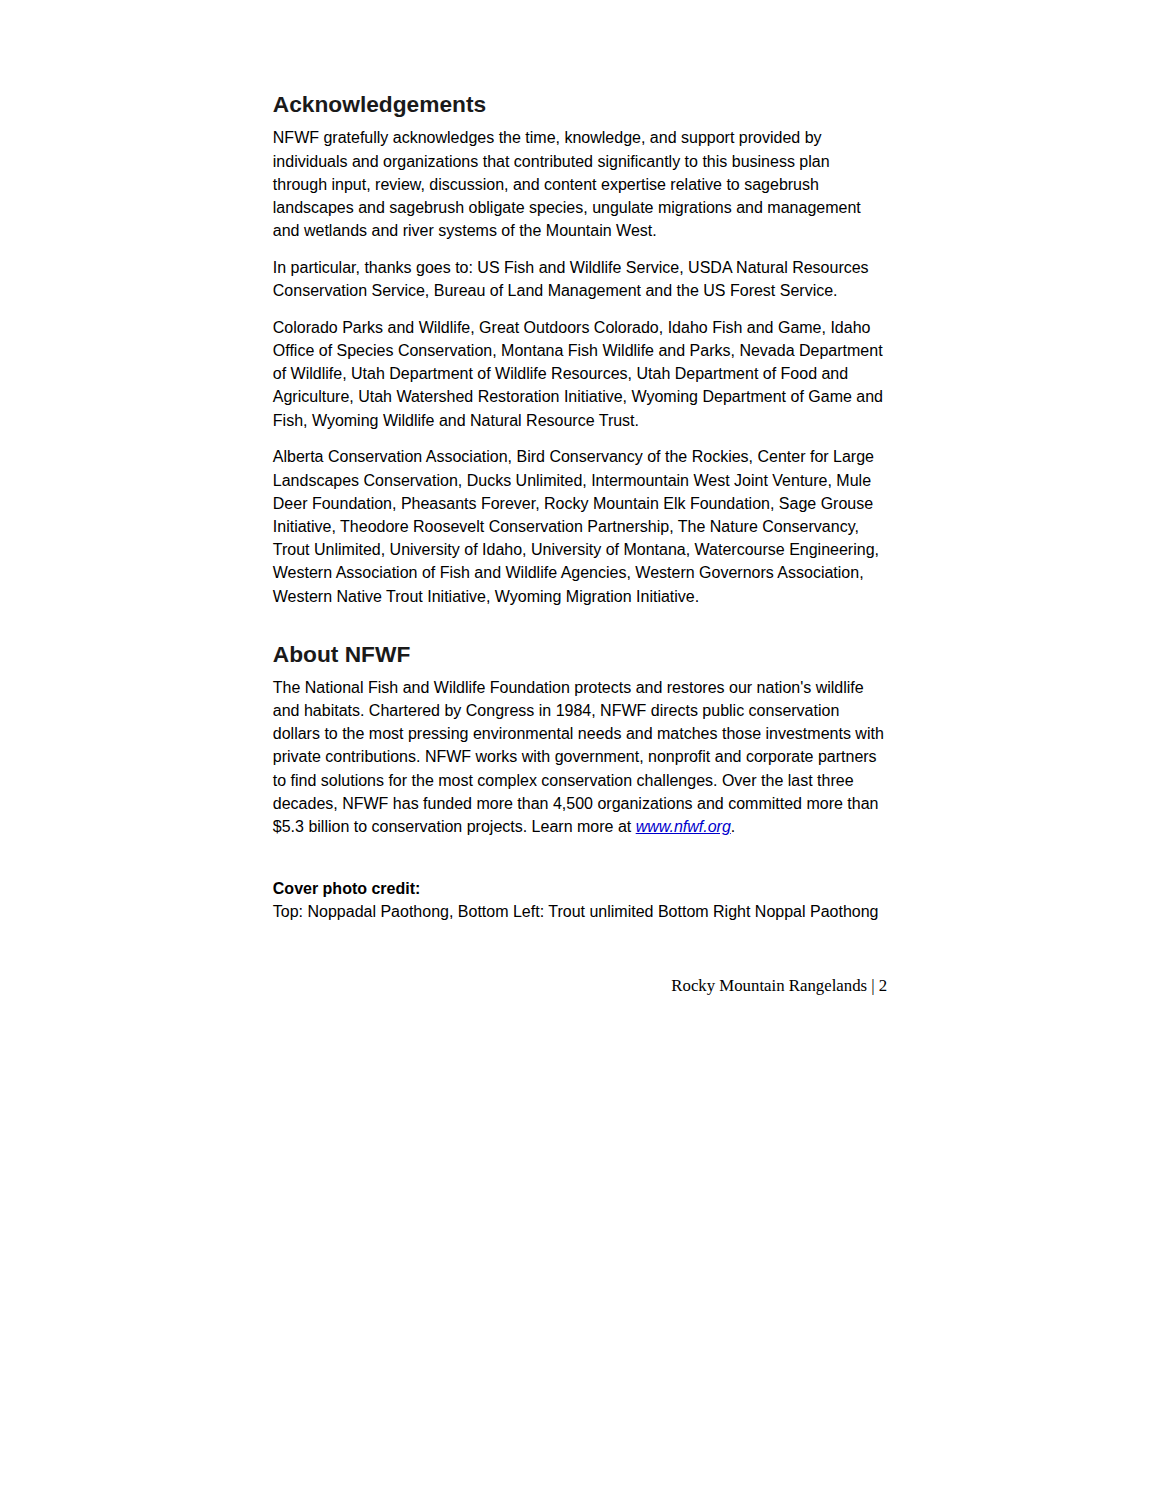Acknowledgements
NFWF gratefully acknowledges the time, knowledge, and support provided by individuals and organizations that contributed significantly to this business plan through input, review, discussion, and content expertise relative to sagebrush landscapes and sagebrush obligate species, ungulate migrations and management and wetlands and river systems of the Mountain West.
In particular, thanks goes to: US Fish and Wildlife Service, USDA Natural Resources Conservation Service, Bureau of Land Management and the US Forest Service.
Colorado Parks and Wildlife, Great Outdoors Colorado, Idaho Fish and Game, Idaho Office of Species Conservation, Montana Fish Wildlife and Parks, Nevada Department of Wildlife, Utah Department of Wildlife Resources, Utah Department of Food and Agriculture, Utah Watershed Restoration Initiative, Wyoming Department of Game and Fish, Wyoming Wildlife and Natural Resource Trust.
Alberta Conservation Association, Bird Conservancy of the Rockies, Center for Large Landscapes Conservation, Ducks Unlimited, Intermountain West Joint Venture, Mule Deer Foundation, Pheasants Forever, Rocky Mountain Elk Foundation, Sage Grouse Initiative, Theodore Roosevelt Conservation Partnership, The Nature Conservancy, Trout Unlimited, University of Idaho, University of Montana, Watercourse Engineering, Western Association of Fish and Wildlife Agencies, Western Governors Association, Western Native Trout Initiative, Wyoming Migration Initiative.
About NFWF
The National Fish and Wildlife Foundation protects and restores our nation's wildlife and habitats. Chartered by Congress in 1984, NFWF directs public conservation dollars to the most pressing environmental needs and matches those investments with private contributions. NFWF works with government, nonprofit and corporate partners to find solutions for the most complex conservation challenges. Over the last three decades, NFWF has funded more than 4,500 organizations and committed more than $5.3 billion to conservation projects. Learn more at www.nfwf.org.
Cover photo credit:
Top: Noppadal Paothong, Bottom Left: Trout unlimited Bottom Right Noppal Paothong
Rocky Mountain Rangelands | 2